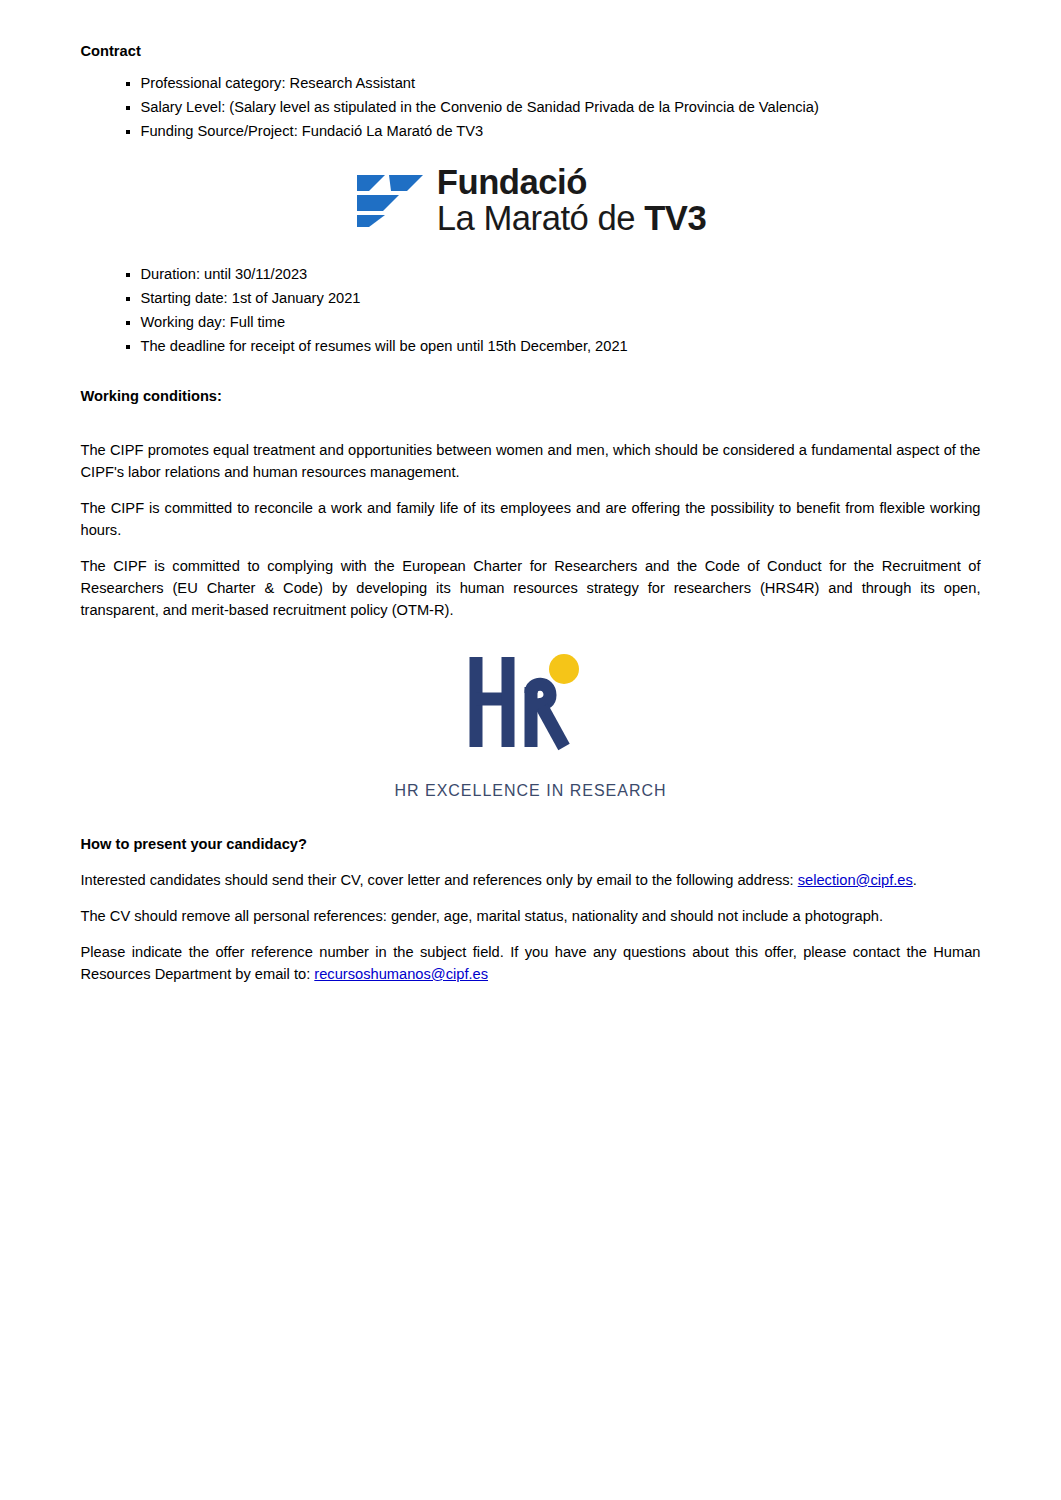Contract
Professional category: Research Assistant
Salary Level: (Salary level as stipulated in the Convenio de Sanidad Privada de la Provincia de Valencia)
Funding Source/Project: Fundació La Marató de TV3
Fundació La Marató de TV3
Duration: until 30/11/2023
Starting date: 1st of January 2021
Working day: Full time
The deadline for receipt of resumes will be open until 15th December, 2021
Working conditions:
The CIPF promotes equal treatment and opportunities between women and men, which should be considered a fundamental aspect of the CIPF's labor relations and human resources management.
The CIPF is committed to reconcile a work and family life of its employees and are offering the possibility to benefit from flexible working hours.
The CIPF is committed to complying with the European Charter for Researchers and the Code of Conduct for the Recruitment of Researchers (EU Charter & Code) by developing its human resources strategy for researchers (HRS4R) and through its open, transparent, and merit-based recruitment policy (OTM-R).
HR EXCELLENCE IN RESEARCH
How to present your candidacy?
Interested candidates should send their CV, cover letter and references only by email to the following address: selection@cipf.es.
The CV should remove all personal references: gender, age, marital status, nationality and should not include a photograph.
Please indicate the offer reference number in the subject field. If you have any questions about this offer, please contact the Human Resources Department by email to: recursoshumanos@cipf.es